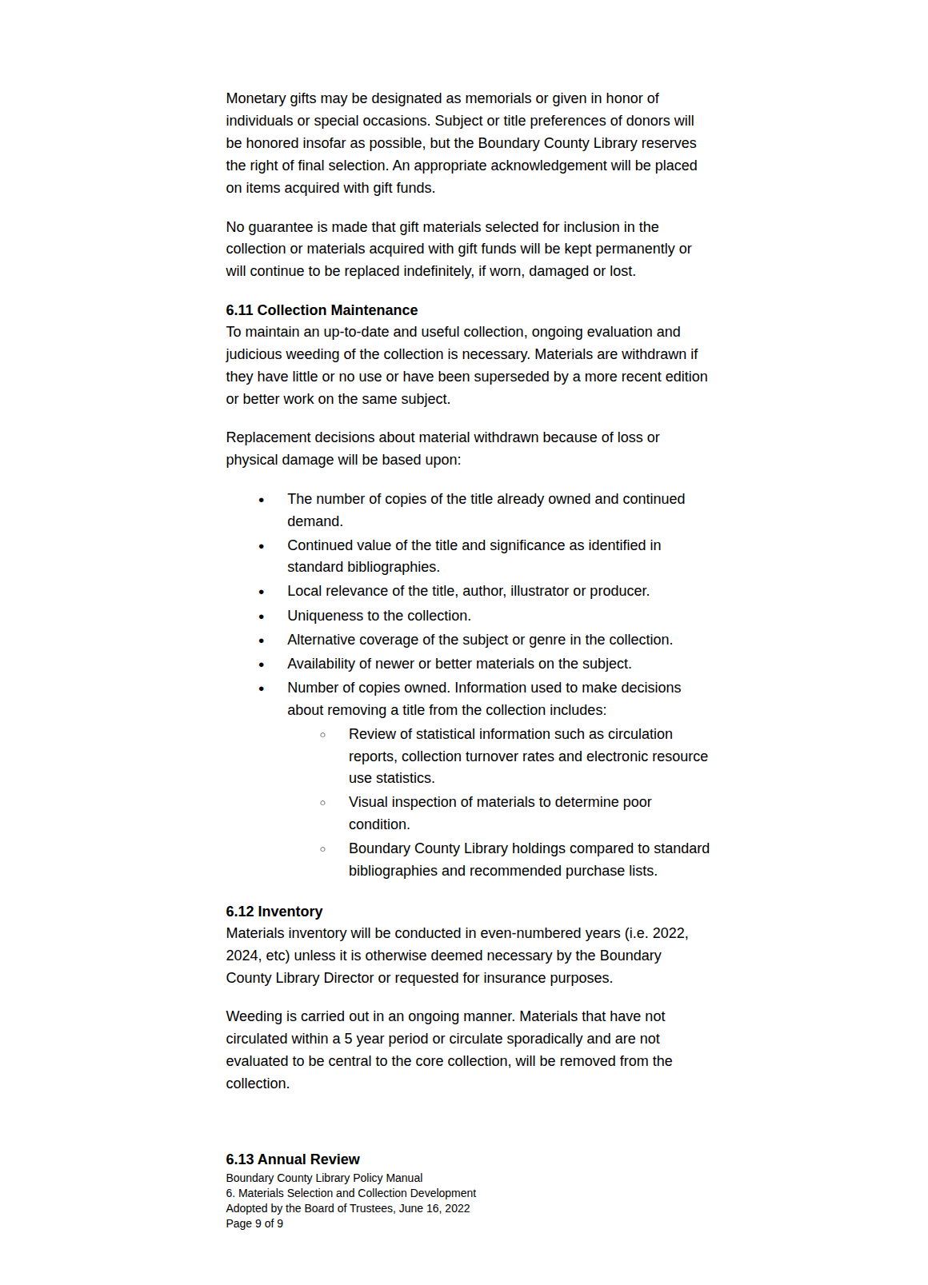Monetary gifts may be designated as memorials or given in honor of individuals or special occasions. Subject or title preferences of donors will be honored insofar as possible, but the Boundary County Library reserves the right of final selection. An appropriate acknowledgement will be placed on items acquired with gift funds.
No guarantee is made that gift materials selected for inclusion in the collection or materials acquired with gift funds will be kept permanently or will continue to be replaced indefinitely, if worn, damaged or lost.
6.11 Collection Maintenance
To maintain an up-to-date and useful collection, ongoing evaluation and judicious weeding of the collection is necessary. Materials are withdrawn if they have little or no use or have been superseded by a more recent edition or better work on the same subject.
Replacement decisions about material withdrawn because of loss or physical damage will be based upon:
The number of copies of the title already owned and continued demand.
Continued value of the title and significance as identified in standard bibliographies.
Local relevance of the title, author, illustrator or producer.
Uniqueness to the collection.
Alternative coverage of the subject or genre in the collection.
Availability of newer or better materials on the subject.
Number of copies owned. Information used to make decisions about removing a title from the collection includes:
Review of statistical information such as circulation reports, collection turnover rates and electronic resource use statistics.
Visual inspection of materials to determine poor condition.
Boundary County Library holdings compared to standard bibliographies and recommended purchase lists.
6.12 Inventory
Materials inventory will be conducted in even-numbered years (i.e. 2022, 2024, etc) unless it is otherwise deemed necessary by the Boundary County Library Director or requested for insurance purposes.
Weeding is carried out in an ongoing manner. Materials that have not circulated within a 5 year period or circulate sporadically and are not evaluated to be central to the core collection, will be removed from the collection.
6.13 Annual Review
Boundary County Library Policy Manual
6. Materials Selection and Collection Development
Adopted by the Board of Trustees, June 16, 2022
Page 9 of 9